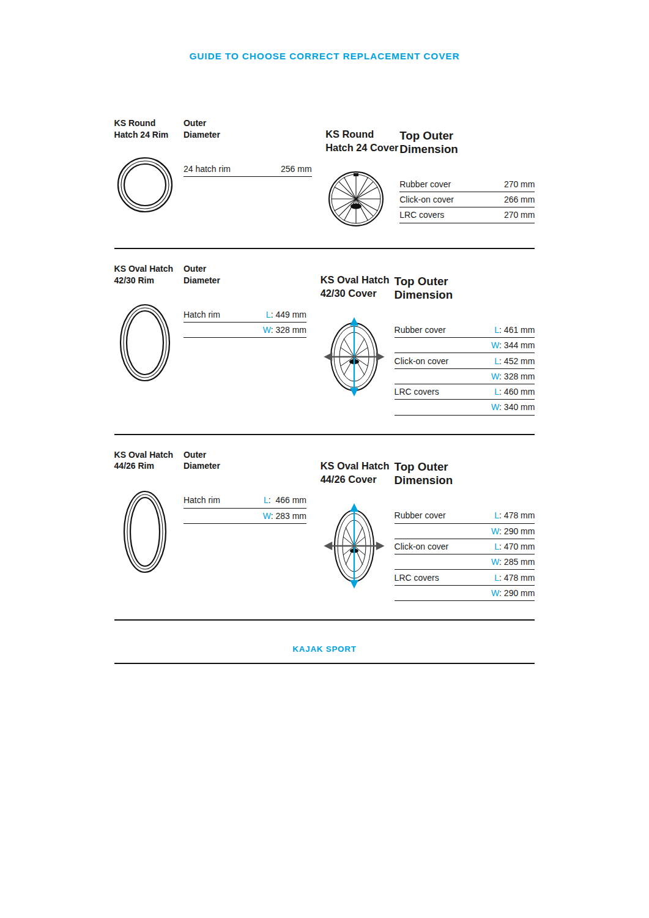Guide to choose correct replacement cover
KS Round
Hatch 24 Rim
Outer
Diameter
| 24 hatch rim | 256 mm |
KS Round
Hatch 24 Cover
Top Outer
Dimension
| Rubber cover | 270 mm |
| Click-on cover | 266 mm |
| LRC covers | 270 mm |
KS Oval Hatch
42/30 Rim
Outer
Diameter
| Hatch rim | L : 449 mm |
| | W : 328 mm |
KS Oval Hatch
42/30 Cover
Top Outer
Dimension
| Rubber cover | L : 461 mm |
| | W : 344 mm |
| Click-on cover | L : 452 mm |
| | W : 328 mm |
| LRC covers | L : 460 mm |
| | W : 340 mm |
KS Oval Hatch
44/26 Rim
Outer
Diameter
| Hatch rim | L : 466 mm |
| | W : 283 mm |
KS Oval Hatch
44/26 Cover
Top Outer
Dimension
| Rubber cover | L : 478 mm |
| | W : 290 mm |
| Click-on cover | L : 470 mm |
| | W : 285 mm |
| LRC covers | L : 478 mm |
| | W : 290 mm |
KAJAK SPORT